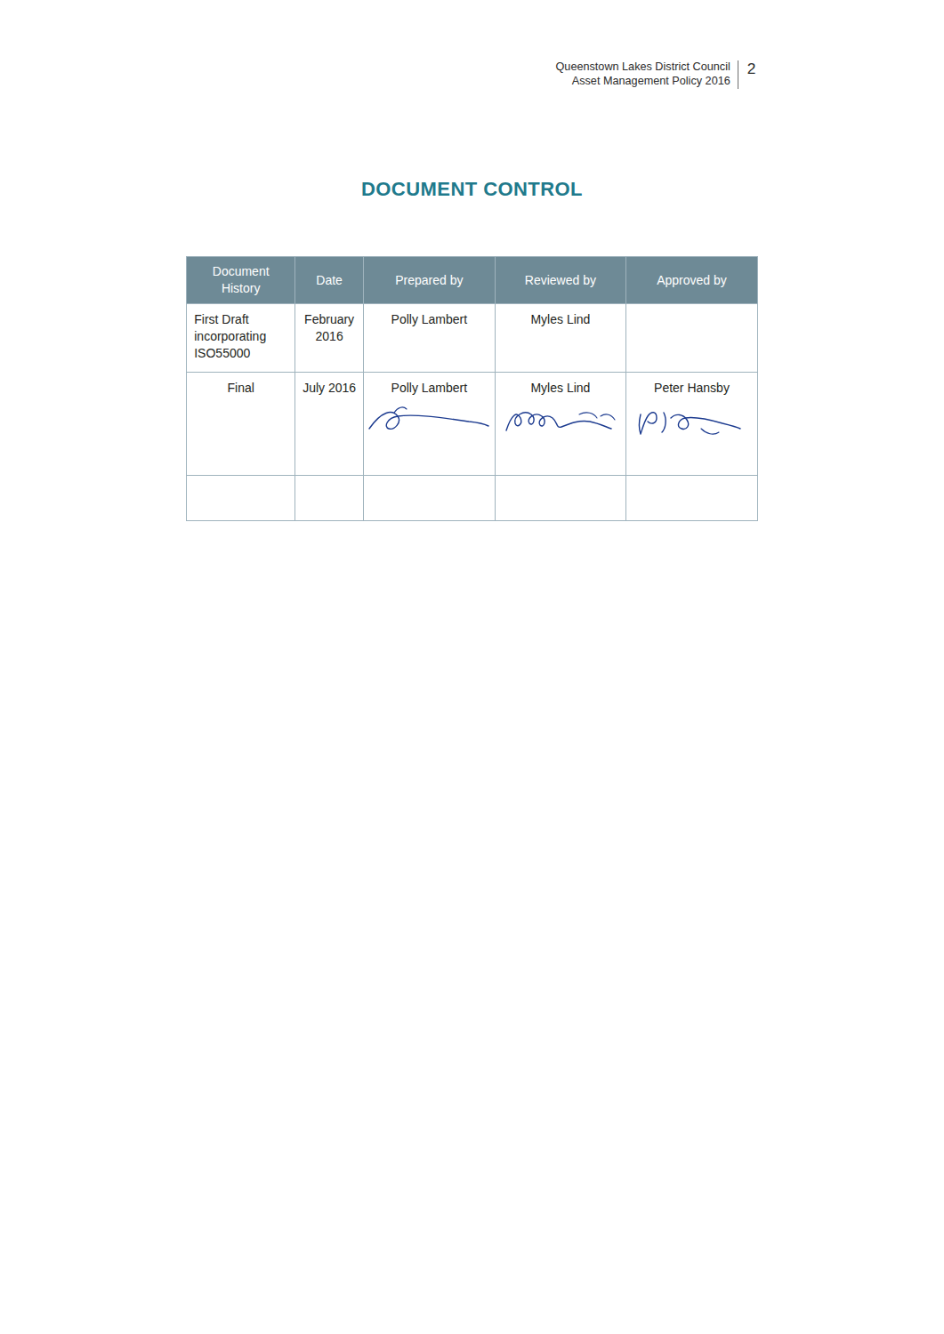Queenstown Lakes District Council
Asset Management Policy 2016
2
DOCUMENT CONTROL
| Document History | Date | Prepared by | Reviewed by | Approved by |
| --- | --- | --- | --- | --- |
| First Draft incorporating ISO55000 | February 2016 | Polly Lambert | Myles Lind | |
| Final | July 2016 | Polly Lambert | Myles Lind | Peter Hansby |